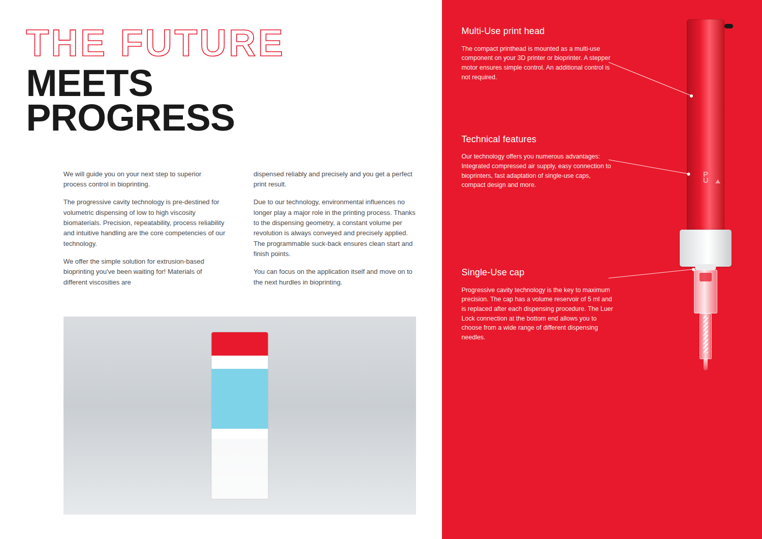THE FUTURE MEETS PROGRESS
We will guide you on your next step to superior process control in bioprinting.
The progressive cavity technology is pre-destined for volumetric dispensing of low to high viscosity biomaterials. Precision, repeatability, process reliability and intuitive handling are the core competencies of our technology.
We offer the simple solution for extrusion-based bioprinting you've been waiting for! Materials of different viscosities are
dispensed reliably and precisely and you get a perfect print result.
Due to our technology, environmental influences no longer play a major role in the printing process. Thanks to the dispensing geometry, a constant volume per revolution is always conveyed and precisely applied. The programmable suck-back ensures clean start and finish points.
You can focus on the application itself and move on to the next hurdles in bioprinting.
Multi-Use print head
The compact printhead is mounted as a multi-use component on your 3D printer or bioprinter. A stepper motor ensures simple control. An additional control is not required.
Technical features
Our technology offers you numerous advantages: Integrated compressed air supply, easy connection to bioprinters, fast adaptation of single-use caps, compact design and more.
Single-Use cap
Progressive cavity technology is the key to maximum precision. The cap has a volume reservoir of 5 ml and is replaced after each dispensing procedure. The Luer Lock connection at the bottom end allows you to choose from a wide range of different dispensing needles.
P
U